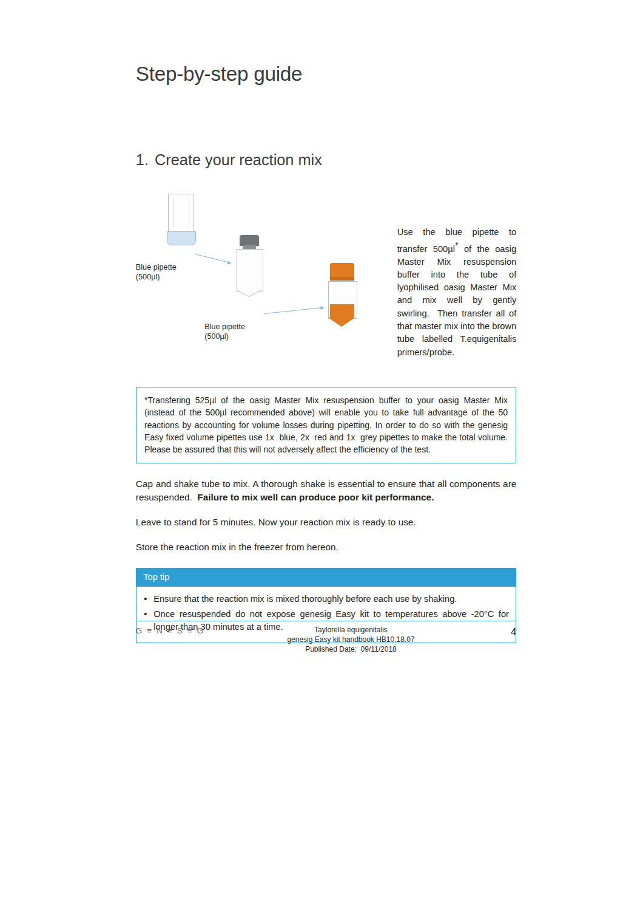Step-by-step guide
1. Create your reaction mix
Blue pipette
(500µl)
Blue pipette
(500µl)
Use the blue pipette to transfer 500µl* of the oasig Master Mix resuspension buffer into the tube of lyophilised oasig Master Mix and mix well by gently swirling. Then transfer all of that master mix into the brown tube labelled T.equigenitalis primers/probe.
*Transfering 525µl of the oasig Master Mix resuspension buffer to your oasig Master Mix (instead of the 500µl recommended above) will enable you to take full advantage of the 50 reactions by accounting for volume losses during pipetting. In order to do so with the genesig Easy fixed volume pipettes use 1x blue, 2x red and 1x grey pipettes to make the total volume. Please be assured that this will not adversely affect the efficiency of the test.
Cap and shake tube to mix. A thorough shake is essential to ensure that all components are resuspended. Failure to mix well can produce poor kit performance.
Leave to stand for 5 minutes. Now your reaction mix is ready to use.
Store the reaction mix in the freezer from hereon.
Top tip
Ensure that the reaction mix is mixed thoroughly before each use by shaking.
Once resuspended do not expose genesig Easy kit to temperatures above -20°C for longer than 30 minutes at a time.
G ≡ N ≡ S ≡ G
Taylorella equigenitalis
genesig Easy kit handbook HB10.18.07
Published Date: 09/11/2018
4